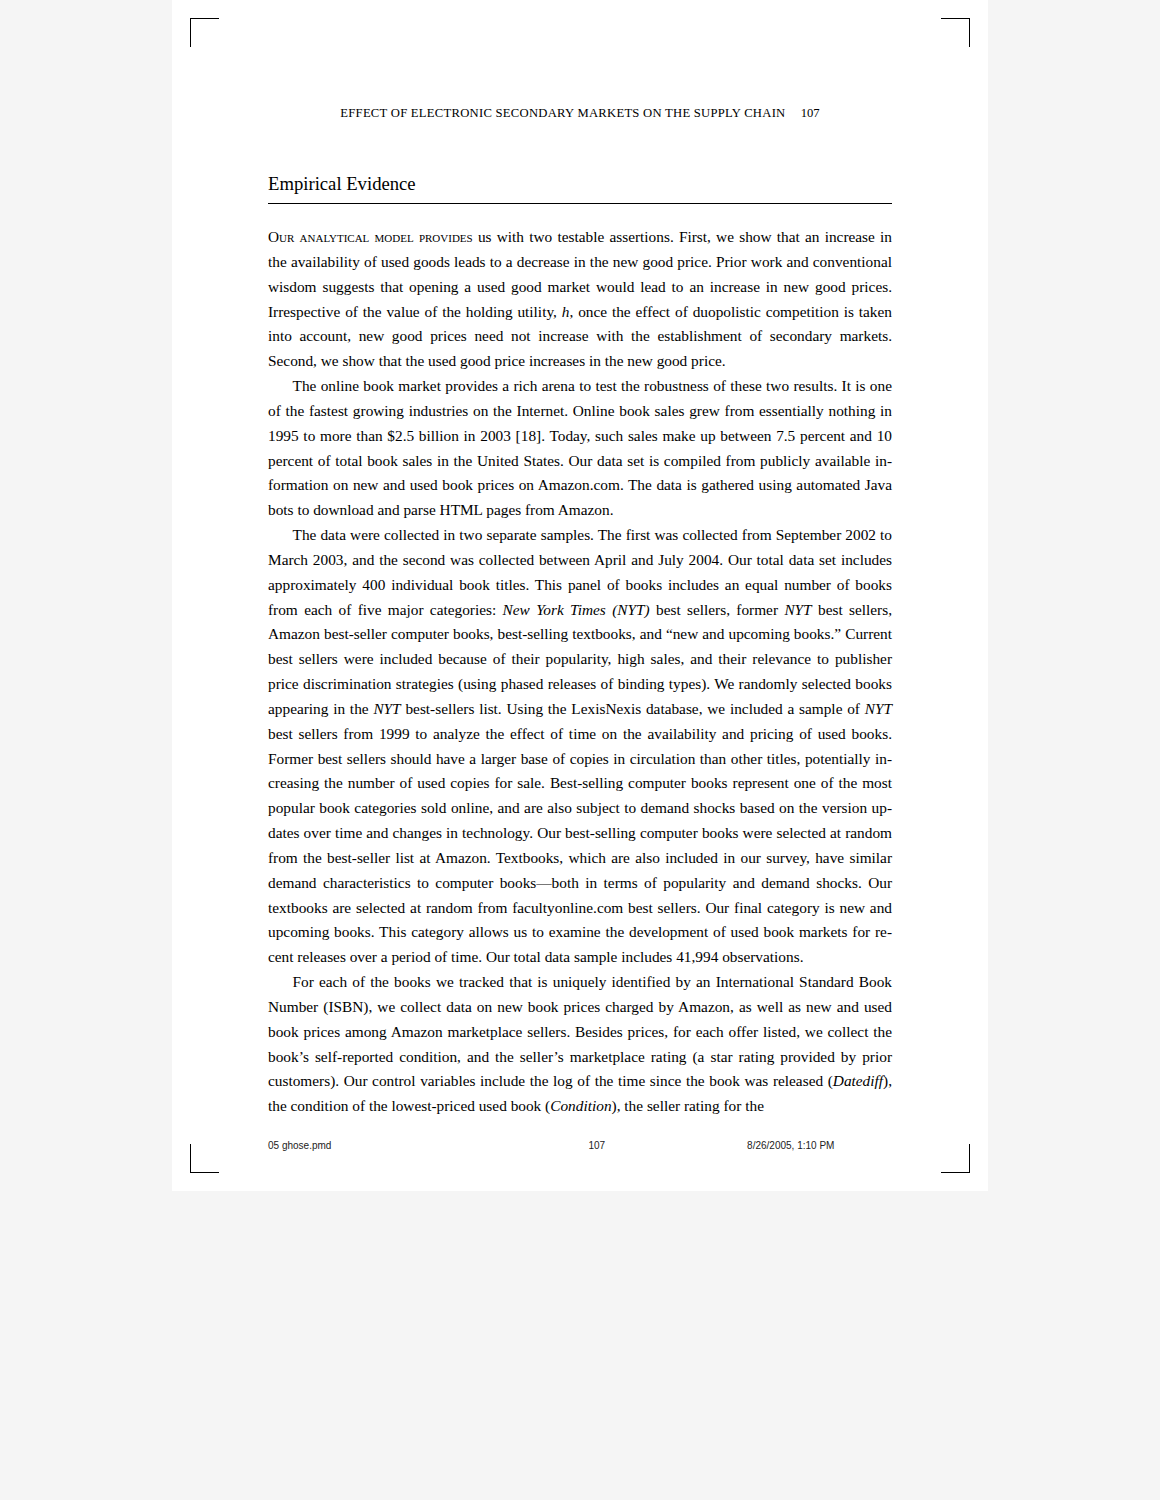Effect of Electronic Secondary Markets on the Supply Chain107
Empirical Evidence
Our analytical model provides us with two testable assertions. First, we show that an increase in the availability of used goods leads to a decrease in the new good price. Prior work and conventional wisdom suggests that opening a used good market would lead to an increase in new good prices. Irrespective of the value of the holding utility, h, once the effect of duopolistic competition is taken into account, new good prices need not increase with the establishment of secondary markets. Second, we show that the used good price increases in the new good price.
The online book market provides a rich arena to test the robustness of these two results. It is one of the fastest growing industries on the Internet. Online book sales grew from essentially nothing in 1995 to more than $2.5 billion in 2003 [18]. Today, such sales make up between 7.5 percent and 10 percent of total book sales in the United States. Our data set is compiled from publicly available information on new and used book prices on Amazon.com. The data is gathered using automated Java bots to download and parse HTML pages from Amazon.
The data were collected in two separate samples. The first was collected from September 2002 to March 2003, and the second was collected between April and July 2004. Our total data set includes approximately 400 individual book titles. This panel of books includes an equal number of books from each of five major categories: New York Times (NYT) best sellers, former NYT best sellers, Amazon best-seller computer books, best-selling textbooks, and “new and upcoming books.” Current best sellers were included because of their popularity, high sales, and their relevance to publisher price discrimination strategies (using phased releases of binding types). We randomly selected books appearing in the NYT best-sellers list. Using the LexisNexis database, we included a sample of NYT best sellers from 1999 to analyze the effect of time on the availability and pricing of used books. Former best sellers should have a larger base of copies in circulation than other titles, potentially increasing the number of used copies for sale. Best-selling computer books represent one of the most popular book categories sold online, and are also subject to demand shocks based on the version updates over time and changes in technology. Our best-selling computer books were selected at random from the best-seller list at Amazon. Textbooks, which are also included in our survey, have similar demand characteristics to computer books—both in terms of popularity and demand shocks. Our textbooks are selected at random from facultyonline.com best sellers. Our final category is new and upcoming books. This category allows us to examine the development of used book markets for recent releases over a period of time. Our total data sample includes 41,994 observations.
For each of the books we tracked that is uniquely identified by an International Standard Book Number (ISBN), we collect data on new book prices charged by Amazon, as well as new and used book prices among Amazon marketplace sellers. Besides prices, for each offer listed, we collect the book’s self-reported condition, and the seller’s marketplace rating (a star rating provided by prior customers). Our control variables include the log of the time since the book was released (Datediff), the condition of the lowest-priced used book (Condition), the seller rating for the
05 ghose.pmd 107 8/26/2005, 1:10 PM